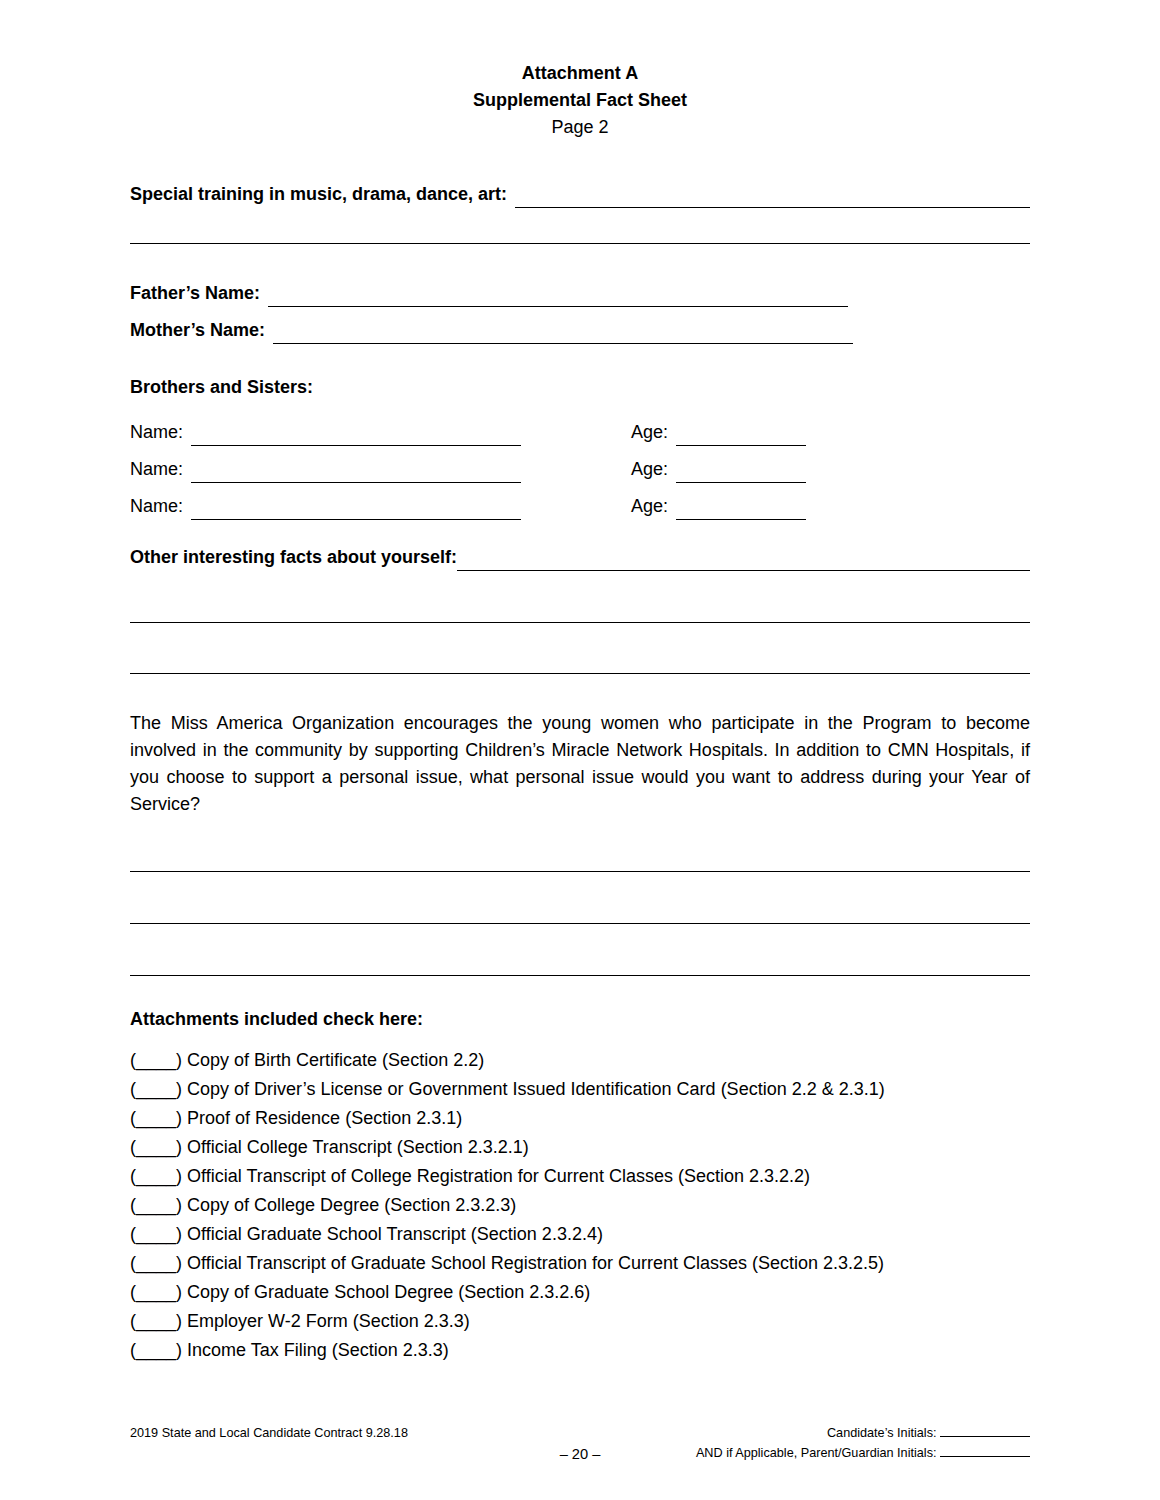Attachment A Supplemental Fact Sheet Page 2
Special training in music, drama, dance, art:
Father’s Name:
Mother’s Name:
Brothers and Sisters:
Name: Age:
Name: Age:
Name: Age:
Other interesting facts about yourself:
The Miss America Organization encourages the young women who participate in the Program to become involved in the community by supporting Children’s Miracle Network Hospitals. In addition to CMN Hospitals, if you choose to support a personal issue, what personal issue would you want to address during your Year of Service?
Attachments included check here:
(____) Copy of Birth Certificate (Section 2.2)
(____) Copy of Driver’s License or Government Issued Identification Card (Section 2.2 & 2.3.1)
(____) Proof of Residence (Section 2.3.1)
(____) Official College Transcript (Section 2.3.2.1)
(____) Official Transcript of College Registration for Current Classes (Section 2.3.2.2)
(____) Copy of College Degree (Section 2.3.2.3)
(____) Official Graduate School Transcript (Section 2.3.2.4)
(____) Official Transcript of Graduate School Registration for Current Classes (Section 2.3.2.5)
(____) Copy of Graduate School Degree (Section 2.3.2.6)
(____) Employer W-2 Form (Section 2.3.3)
(____) Income Tax Filing (Section 2.3.3)
2019 State and Local Candidate Contract 9.28.18
Candidate’s Initials:
– 20 –
AND if Applicable, Parent/Guardian Initials: